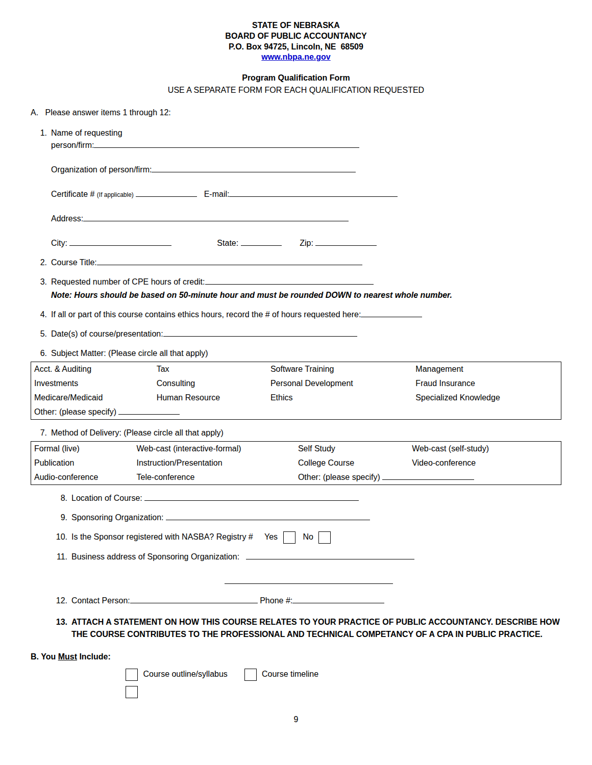STATE OF NEBRASKA
BOARD OF PUBLIC ACCOUNTANCY
P.O. Box 94725, Lincoln, NE 68509
www.nbpa.ne.gov
Program Qualification Form
USE A SEPARATE FORM FOR EACH QUALIFICATION REQUESTED
A. Please answer items 1 through 12:
1. Name of requesting
person/firm:
Organization of person/firm:
Certificate # (If applicable) E-mail:
Address:
City: State: Zip:
2. Course Title:
3. Requested number of CPE hours of credit:
Note: Hours should be based on 50-minute hour and must be rounded DOWN to nearest whole number.
4. If all or part of this course contains ethics hours, record the # of hours requested here:
5. Date(s) of course/presentation:
6. Subject Matter: (Please circle all that apply)
| Acct. & Auditing | Tax | Software Training | Management |
| Investments | Consulting | Personal Development | Fraud Insurance |
| Medicare/Medicaid | Human Resource | Ethics | Specialized Knowledge |
| Other: (please specify) |
7. Method of Delivery: (Please circle all that apply)
| Formal (live) | Web-cast (interactive-formal) | Self Study | Web-cast (self-study) |
| Publication | Instruction/Presentation | College Course | Video-conference |
| Audio-conference | Tele-conference | Other: (please specify) |
8. Location of Course:
9. Sponsoring Organization:
10. Is the Sponsor registered with NASBA? Registry # Yes No
11. Business address of Sponsoring Organization:
12. Contact Person: Phone #:
13. ATTACH A STATEMENT ON HOW THIS COURSE RELATES TO YOUR PRACTICE OF PUBLIC ACCOUNTANCY. DESCRIBE HOW THE COURSE CONTRIBUTES TO THE PROFESSIONAL AND TECHNICAL COMPETANCY OF A CPA IN PUBLIC PRACTICE.
B. You Must Include:
Course outline/syllabus Course timeline
9